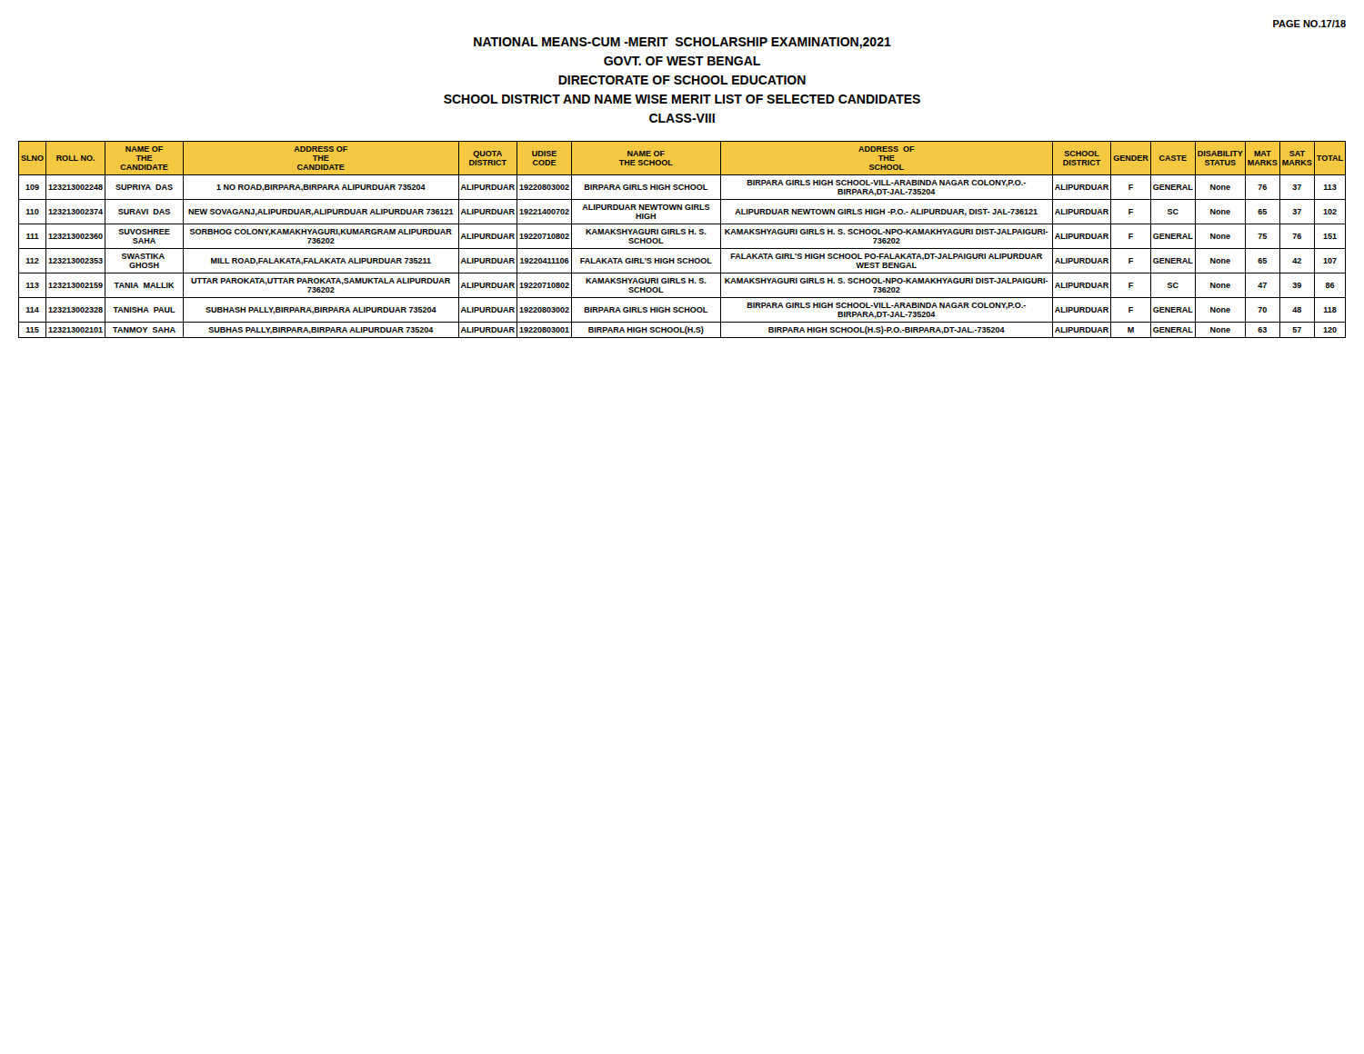PAGE NO.17/18
NATIONAL MEANS-CUM -MERIT SCHOLARSHIP EXAMINATION,2021
GOVT. OF WEST BENGAL
DIRECTORATE OF SCHOOL EDUCATION
SCHOOL DISTRICT AND NAME WISE MERIT LIST OF SELECTED CANDIDATES
CLASS-VIII
| SLNO | ROLL NO. | NAME OF THE CANDIDATE | ADDRESS OF THE CANDIDATE | QUOTA DISTRICT | UDISE CODE | NAME OF THE SCHOOL | ADDRESS OF THE SCHOOL | SCHOOL DISTRICT | GENDER | CASTE | DISABILITY STATUS | MAT MARKS | SAT MARKS | TOTAL |
| --- | --- | --- | --- | --- | --- | --- | --- | --- | --- | --- | --- | --- | --- | --- |
| 109 | 123213002248 | SUPRIYA DAS | 1 NO ROAD,BIRPARA,BIRPARA ALIPURDUAR 735204 | ALIPURDUAR | 19220803002 | BIRPARA GIRLS HIGH SCHOOL | BIRPARA GIRLS HIGH SCHOOL-VILL-ARABINDA NAGAR COLONY,P.O.-BIRPARA,DT-JAL-735204 | ALIPURDUAR | F | GENERAL | None | 76 | 37 | 113 |
| 110 | 123213002374 | SURAVI DAS | NEW SOVAGANJ,ALIPURDUAR,ALIPURDUAR ALIPURDUAR 736121 | ALIPURDUAR | 19221400702 | ALIPURDUAR NEWTOWN GIRLS HIGH | ALIPURDUAR NEWTOWN GIRLS HIGH -P.O.- ALIPURDUAR, DIST- JAL-736121 | ALIPURDUAR | F | SC | None | 65 | 37 | 102 |
| 111 | 123213002360 | SUVOSHREE SAHA | SORBHOG COLONY,KAMAKHYAGURI,KUMARGRAM ALIPURDUAR 736202 | ALIPURDUAR | 19220710802 | KAMAKSHYAGURI GIRLS H. S. SCHOOL | KAMAKSHYAGURI GIRLS H. S. SCHOOL-NPO-KAMAKHYAGURI DIST-JALPAIGURI-736202 | ALIPURDUAR | F | GENERAL | None | 75 | 76 | 151 |
| 112 | 123213002353 | SWASTIKA GHOSH | MILL ROAD,FALAKATA,FALAKATA ALIPURDUAR 735211 | ALIPURDUAR | 19220411106 | FALAKATA GIRL'S HIGH SCHOOL | FALAKATA GIRL'S HIGH SCHOOL PO-FALAKATA,DT-JALPAIGURI ALIPURDUAR WEST BENGAL | ALIPURDUAR | F | GENERAL | None | 65 | 42 | 107 |
| 113 | 123213002159 | TANIA MALLIK | UTTAR PAROKATA,UTTAR PAROKATA,SAMUKTALA ALIPURDUAR 736202 | ALIPURDUAR | 19220710802 | KAMAKSHYAGURI GIRLS H. S. SCHOOL | KAMAKSHYAGURI GIRLS H. S. SCHOOL-NPO-KAMAKHYAGURI DIST-JALPAIGURI-736202 | ALIPURDUAR | F | SC | None | 47 | 39 | 86 |
| 114 | 123213002328 | TANISHA PAUL | SUBHASH PALLY,BIRPARA,BIRPARA ALIPURDUAR 735204 | ALIPURDUAR | 19220803002 | BIRPARA GIRLS HIGH SCHOOL | BIRPARA GIRLS HIGH SCHOOL-VILL-ARABINDA NAGAR COLONY,P.O.-BIRPARA,DT-JAL-735204 | ALIPURDUAR | F | GENERAL | None | 70 | 48 | 118 |
| 115 | 123213002101 | TANMOY SAHA | SUBHAS PALLY,BIRPARA,BIRPARA ALIPURDUAR 735204 | ALIPURDUAR | 19220803001 | BIRPARA HIGH SCHOOL(H.S) | BIRPARA HIGH SCHOOL(H.S)-P.O.-BIRPARA,DT-JAL.-735204 | ALIPURDUAR | M | GENERAL | None | 63 | 57 | 120 |